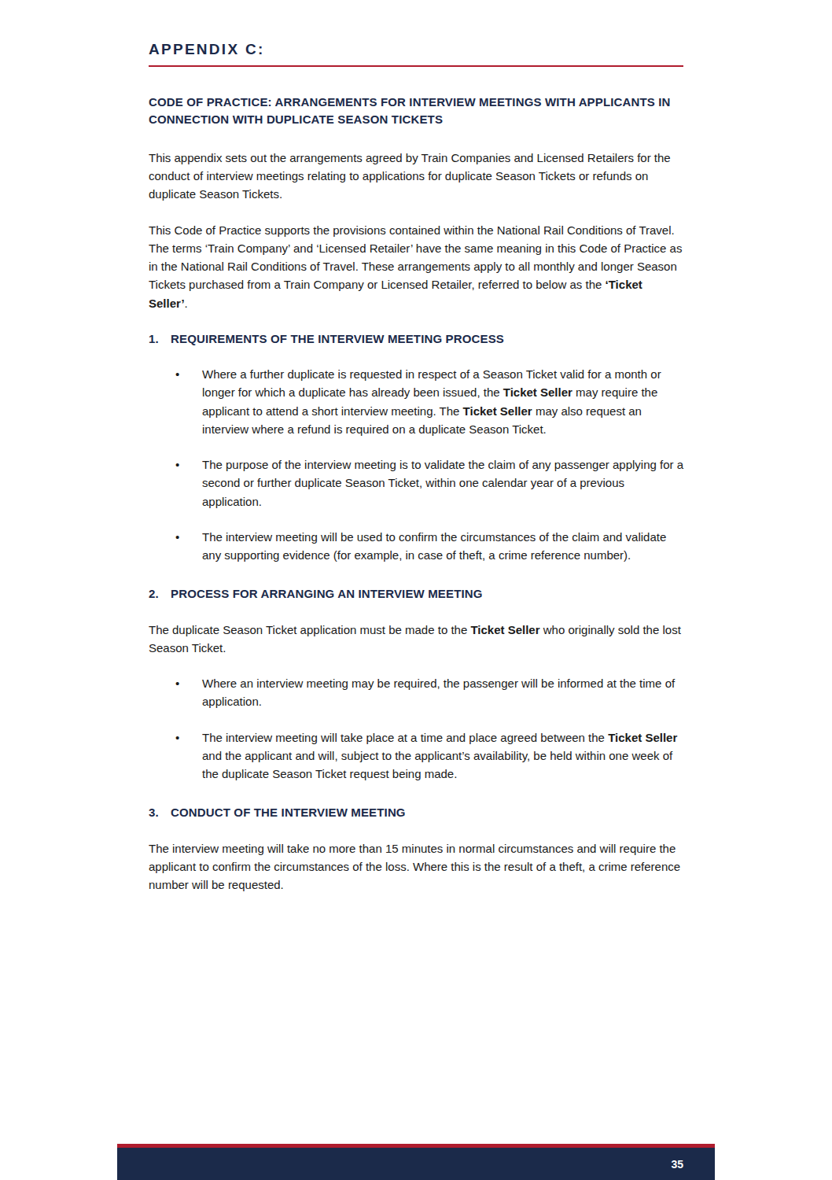Appendix C:
Code of Practice: Arrangements for Interview Meetings with Applicants in Connection with Duplicate Season Tickets
This appendix sets out the arrangements agreed by Train Companies and Licensed Retailers for the conduct of interview meetings relating to applications for duplicate Season Tickets or refunds on duplicate Season Tickets.
This Code of Practice supports the provisions contained within the National Rail Conditions of Travel. The terms ‘Train Company’ and ‘Licensed Retailer’ have the same meaning in this Code of Practice as in the National Rail Conditions of Travel. These arrangements apply to all monthly and longer Season Tickets purchased from a Train Company or Licensed Retailer, referred to below as the ‘Ticket Seller’.
1. Requirements of the Interview Meeting Process
Where a further duplicate is requested in respect of a Season Ticket valid for a month or longer for which a duplicate has already been issued, the Ticket Seller may require the applicant to attend a short interview meeting. The Ticket Seller may also request an interview where a refund is required on a duplicate Season Ticket.
The purpose of the interview meeting is to validate the claim of any passenger applying for a second or further duplicate Season Ticket, within one calendar year of a previous application.
The interview meeting will be used to confirm the circumstances of the claim and validate any supporting evidence (for example, in case of theft, a crime reference number).
2. Process for Arranging an Interview Meeting
The duplicate Season Ticket application must be made to the Ticket Seller who originally sold the lost Season Ticket.
Where an interview meeting may be required, the passenger will be informed at the time of application.
The interview meeting will take place at a time and place agreed between the Ticket Seller and the applicant and will, subject to the applicant’s availability, be held within one week of the duplicate Season Ticket request being made.
3. Conduct of the Interview Meeting
The interview meeting will take no more than 15 minutes in normal circumstances and will require the applicant to confirm the circumstances of the loss. Where this is the result of a theft, a crime reference number will be requested.
35